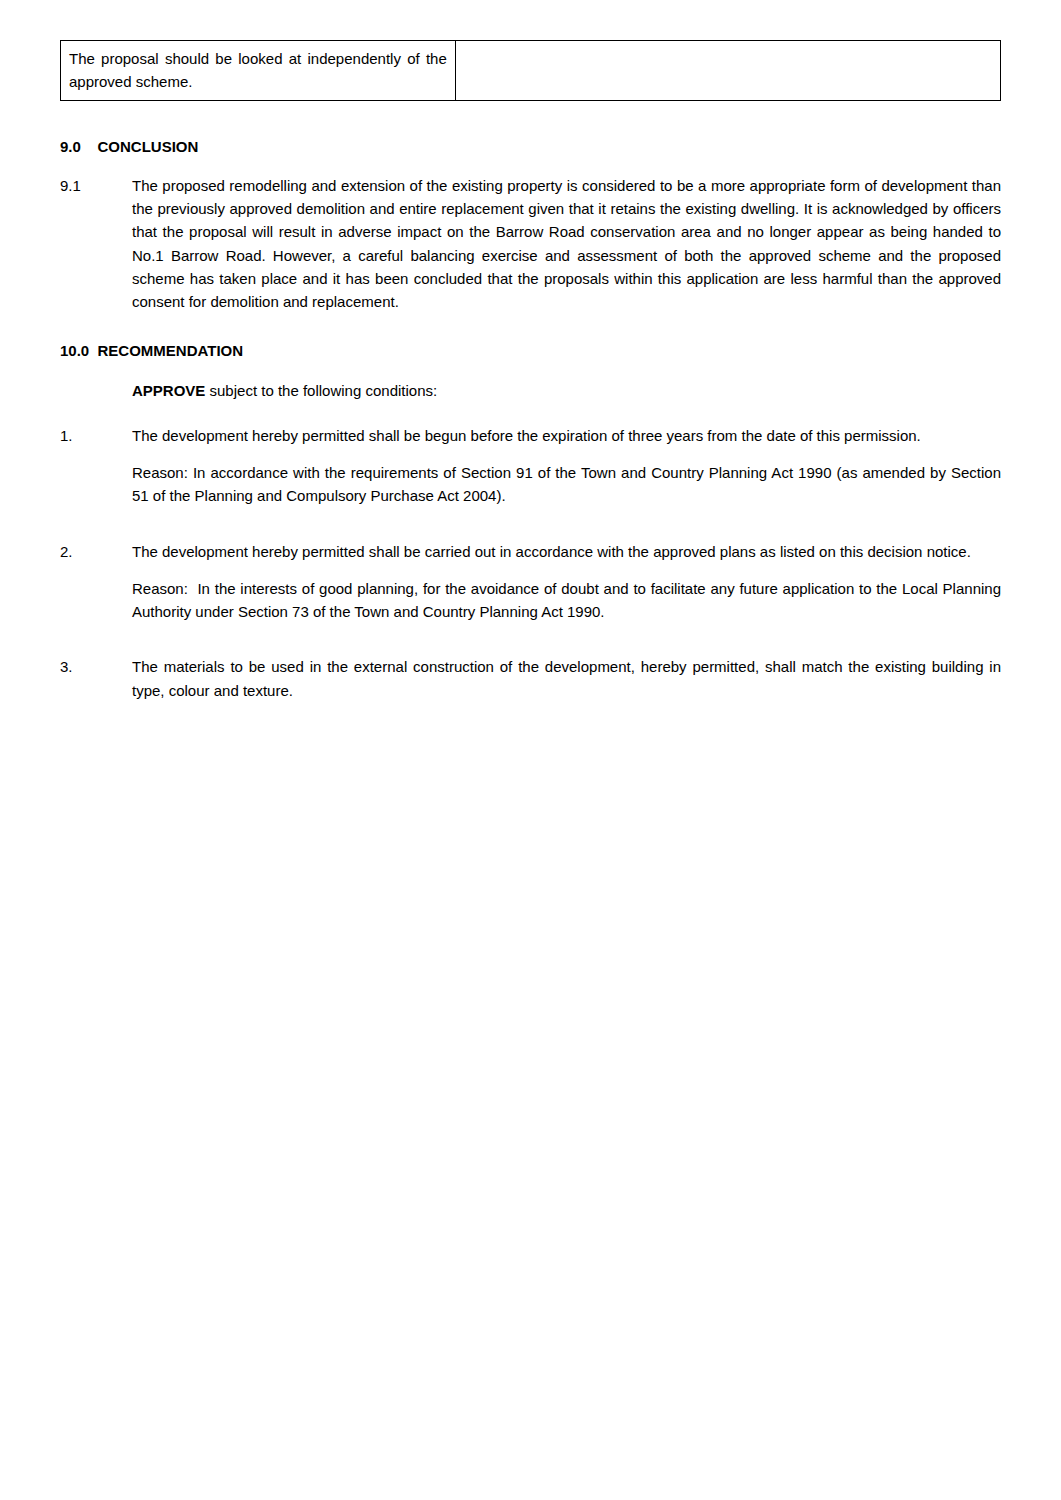| The proposal should be looked at independently of the approved scheme. | |
9.0 CONCLUSION
9.1
The proposed remodelling and extension of the existing property is considered to be a more appropriate form of development than the previously approved demolition and entire replacement given that it retains the existing dwelling. It is acknowledged by officers that the proposal will result in adverse impact on the Barrow Road conservation area and no longer appear as being handed to No.1 Barrow Road. However, a careful balancing exercise and assessment of both the approved scheme and the proposed scheme has taken place and it has been concluded that the proposals within this application are less harmful than the approved consent for demolition and replacement.
10.0 RECOMMENDATION
APPROVE subject to the following conditions:
1.
The development hereby permitted shall be begun before the expiration of three years from the date of this permission.
Reason: In accordance with the requirements of Section 91 of the Town and Country Planning Act 1990 (as amended by Section 51 of the Planning and Compulsory Purchase Act 2004).
2.
The development hereby permitted shall be carried out in accordance with the approved plans as listed on this decision notice.
Reason: In the interests of good planning, for the avoidance of doubt and to facilitate any future application to the Local Planning Authority under Section 73 of the Town and Country Planning Act 1990.
3.
The materials to be used in the external construction of the development, hereby permitted, shall match the existing building in type, colour and texture.